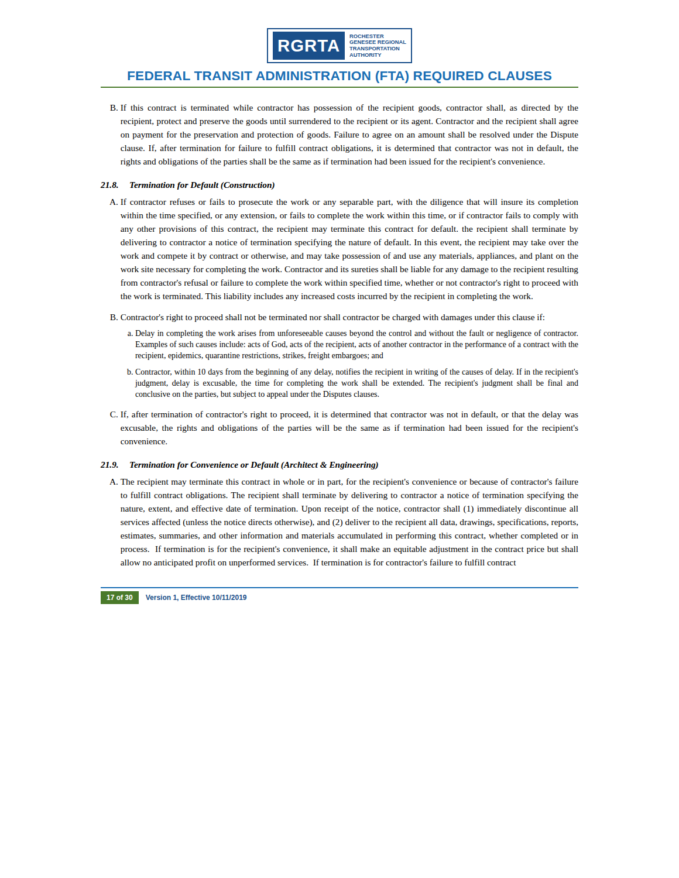RGRTA Rochester
Genesee Regional
Transportation
Authority
FEDERAL TRANSIT ADMINISTRATION (FTA) REQUIRED CLAUSES
If this contract is terminated while contractor has possession of the recipient goods, contractor shall, as directed by the recipient, protect and preserve the goods until surrendered to the recipient or its agent. Contractor and the recipient shall agree on payment for the preservation and protection of goods. Failure to agree on an amount shall be resolved under the Dispute clause. If, after termination for failure to fulfill contract obligations, it is determined that contractor was not in default, the rights and obligations of the parties shall be the same as if termination had been issued for the recipient's convenience.
21.8. Termination for Default (Construction)
If contractor refuses or fails to prosecute the work or any separable part, with the diligence that will insure its completion within the time specified, or any extension, or fails to complete the work within this time, or if contractor fails to comply with any other provisions of this contract, the recipient may terminate this contract for default. the recipient shall terminate by delivering to contractor a notice of termination specifying the nature of default. In this event, the recipient may take over the work and compete it by contract or otherwise, and may take possession of and use any materials, appliances, and plant on the work site necessary for completing the work. Contractor and its sureties shall be liable for any damage to the recipient resulting from contractor's refusal or failure to complete the work within specified time, whether or not contractor's right to proceed with the work is terminated. This liability includes any increased costs incurred by the recipient in completing the work.
Contractor's right to proceed shall not be terminated nor shall contractor be charged with damages under this clause if:
Delay in completing the work arises from unforeseeable causes beyond the control and without the fault or negligence of contractor. Examples of such causes include: acts of God, acts of the recipient, acts of another contractor in the performance of a contract with the recipient, epidemics, quarantine restrictions, strikes, freight embargoes; and
Contractor, within 10 days from the beginning of any delay, notifies the recipient in writing of the causes of delay. If in the recipient's judgment, delay is excusable, the time for completing the work shall be extended. The recipient's judgment shall be final and conclusive on the parties, but subject to appeal under the Disputes clauses.
If, after termination of contractor's right to proceed, it is determined that contractor was not in default, or that the delay was excusable, the rights and obligations of the parties will be the same as if termination had been issued for the recipient's convenience.
21.9. Termination for Convenience or Default (Architect & Engineering)
The recipient may terminate this contract in whole or in part, for the recipient's convenience or because of contractor's failure to fulfill contract obligations. The recipient shall terminate by delivering to contractor a notice of termination specifying the nature, extent, and effective date of termination. Upon receipt of the notice, contractor shall (1) immediately discontinue all services affected (unless the notice directs otherwise), and (2) deliver to the recipient all data, drawings, specifications, reports, estimates, summaries, and other information and materials accumulated in performing this contract, whether completed or in process. If termination is for the recipient's convenience, it shall make an equitable adjustment in the contract price but shall allow no anticipated profit on unperformed services. If termination is for contractor's failure to fulfill contract
17 of 30 Version 1, Effective 10/11/2019